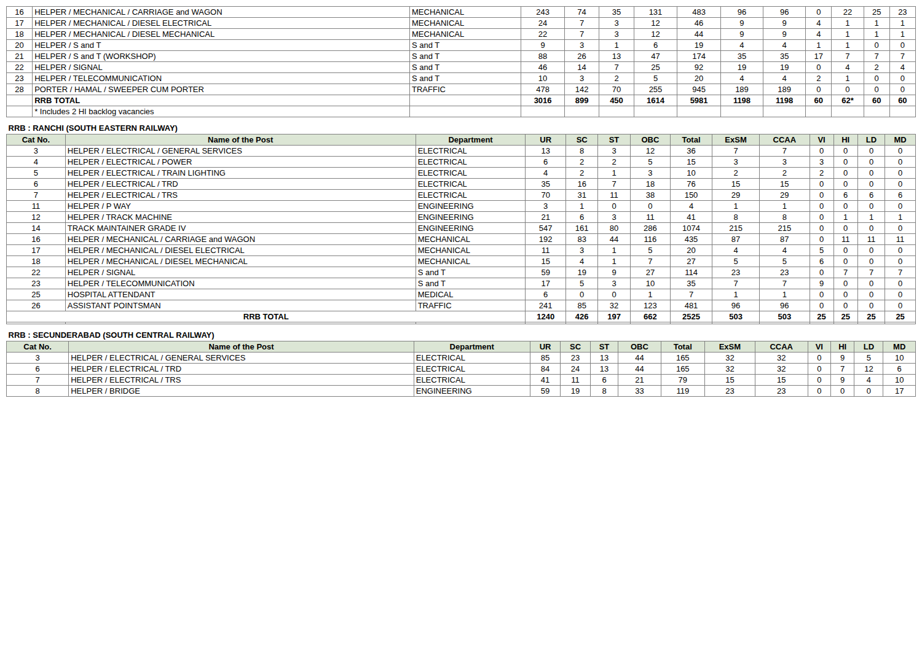| 16 | HELPER / MECHANICAL / CARRIAGE and WAGON | MECHANICAL | 243 | 74 | 35 | 131 | 483 | 96 | 96 | 0 | 22 | 25 | 23 |
| 17 | HELPER / MECHANICAL / DIESEL ELECTRICAL | MECHANICAL | 24 | 7 | 3 | 12 | 46 | 9 | 9 | 4 | 1 | 1 | 1 |
| 18 | HELPER / MECHANICAL / DIESEL MECHANICAL | MECHANICAL | 22 | 7 | 3 | 12 | 44 | 9 | 9 | 4 | 1 | 1 | 1 |
| 20 | HELPER / S and T | S and T | 9 | 3 | 1 | 6 | 19 | 4 | 4 | 1 | 1 | 0 | 0 |
| 21 | HELPER / S and T (WORKSHOP) | S and T | 88 | 26 | 13 | 47 | 174 | 35 | 35 | 17 | 7 | 7 | 7 |
| 22 | HELPER / SIGNAL | S and T | 46 | 14 | 7 | 25 | 92 | 19 | 19 | 0 | 4 | 2 | 4 |
| 23 | HELPER / TELECOMMUNICATION | S and T | 10 | 3 | 2 | 5 | 20 | 4 | 4 | 2 | 1 | 0 | 0 |
| 28 | PORTER / HAMAL / SWEEPER CUM PORTER | TRAFFIC | 478 | 142 | 70 | 255 | 945 | 189 | 189 | 0 | 0 | 0 | 0 |
| | RRB TOTAL | | 3016 | 899 | 450 | 1614 | 5981 | 1198 | 1198 | 60 | 62* | 60 | 60 |
| | * Includes 2 HI backlog vacancies | | | | | | | | | | | | |
| RRB : RANCHI (SOUTH EASTERN RAILWAY) |
| Cat No. | Name of the Post | Department | UR | SC | ST | OBC | Total | ExSM | CCAA | VI | HI | LD | MD |
| 3 | HELPER / ELECTRICAL / GENERAL SERVICES | ELECTRICAL | 13 | 8 | 3 | 12 | 36 | 7 | 7 | 0 | 0 | 0 | 0 |
| 4 | HELPER / ELECTRICAL / POWER | ELECTRICAL | 6 | 2 | 2 | 5 | 15 | 3 | 3 | 3 | 0 | 0 | 0 |
| 5 | HELPER / ELECTRICAL / TRAIN LIGHTING | ELECTRICAL | 4 | 2 | 1 | 3 | 10 | 2 | 2 | 2 | 0 | 0 | 0 |
| 6 | HELPER / ELECTRICAL / TRD | ELECTRICAL | 35 | 16 | 7 | 18 | 76 | 15 | 15 | 0 | 0 | 0 | 0 |
| 7 | HELPER / ELECTRICAL / TRS | ELECTRICAL | 70 | 31 | 11 | 38 | 150 | 29 | 29 | 0 | 6 | 6 | 6 |
| 11 | HELPER / P WAY | ENGINEERING | 3 | 1 | 0 | 0 | 4 | 1 | 1 | 0 | 0 | 0 | 0 |
| 12 | HELPER / TRACK MACHINE | ENGINEERING | 21 | 6 | 3 | 11 | 41 | 8 | 8 | 0 | 1 | 1 | 1 |
| 14 | TRACK MAINTAINER GRADE IV | ENGINEERING | 547 | 161 | 80 | 286 | 1074 | 215 | 215 | 0 | 0 | 0 | 0 |
| 16 | HELPER / MECHANICAL / CARRIAGE and WAGON | MECHANICAL | 192 | 83 | 44 | 116 | 435 | 87 | 87 | 0 | 11 | 11 | 11 |
| 17 | HELPER / MECHANICAL / DIESEL ELECTRICAL | MECHANICAL | 11 | 3 | 1 | 5 | 20 | 4 | 4 | 5 | 0 | 0 | 0 |
| 18 | HELPER / MECHANICAL / DIESEL MECHANICAL | MECHANICAL | 15 | 4 | 1 | 7 | 27 | 5 | 5 | 6 | 0 | 0 | 0 |
| 22 | HELPER / SIGNAL | S and T | 59 | 19 | 9 | 27 | 114 | 23 | 23 | 0 | 7 | 7 | 7 |
| 23 | HELPER / TELECOMMUNICATION | S and T | 17 | 5 | 3 | 10 | 35 | 7 | 7 | 9 | 0 | 0 | 0 |
| 25 | HOSPITAL ATTENDANT | MEDICAL | 6 | 0 | 0 | 1 | 7 | 1 | 1 | 0 | 0 | 0 | 0 |
| 26 | ASSISTANT POINTSMAN | TRAFFIC | 241 | 85 | 32 | 123 | 481 | 96 | 96 | 0 | 0 | 0 | 0 |
| RRB TOTAL | 1240 | 426 | 197 | 662 | 2525 | 503 | 503 | 25 | 25 | 25 | 25 |
| RRB : SECUNDERABAD (SOUTH CENTRAL RAILWAY) |
| Cat No. | Name of the Post | Department | UR | SC | ST | OBC | Total | ExSM | CCAA | VI | HI | LD | MD |
| 3 | HELPER / ELECTRICAL / GENERAL SERVICES | ELECTRICAL | 85 | 23 | 13 | 44 | 165 | 32 | 32 | 0 | 9 | 5 | 10 |
| 6 | HELPER / ELECTRICAL / TRD | ELECTRICAL | 84 | 24 | 13 | 44 | 165 | 32 | 32 | 0 | 7 | 12 | 6 |
| 7 | HELPER / ELECTRICAL / TRS | ELECTRICAL | 41 | 11 | 6 | 21 | 79 | 15 | 15 | 0 | 9 | 4 | 10 |
| 8 | HELPER / BRIDGE | ENGINEERING | 59 | 19 | 8 | 33 | 119 | 23 | 23 | 0 | 0 | 0 | 17 |